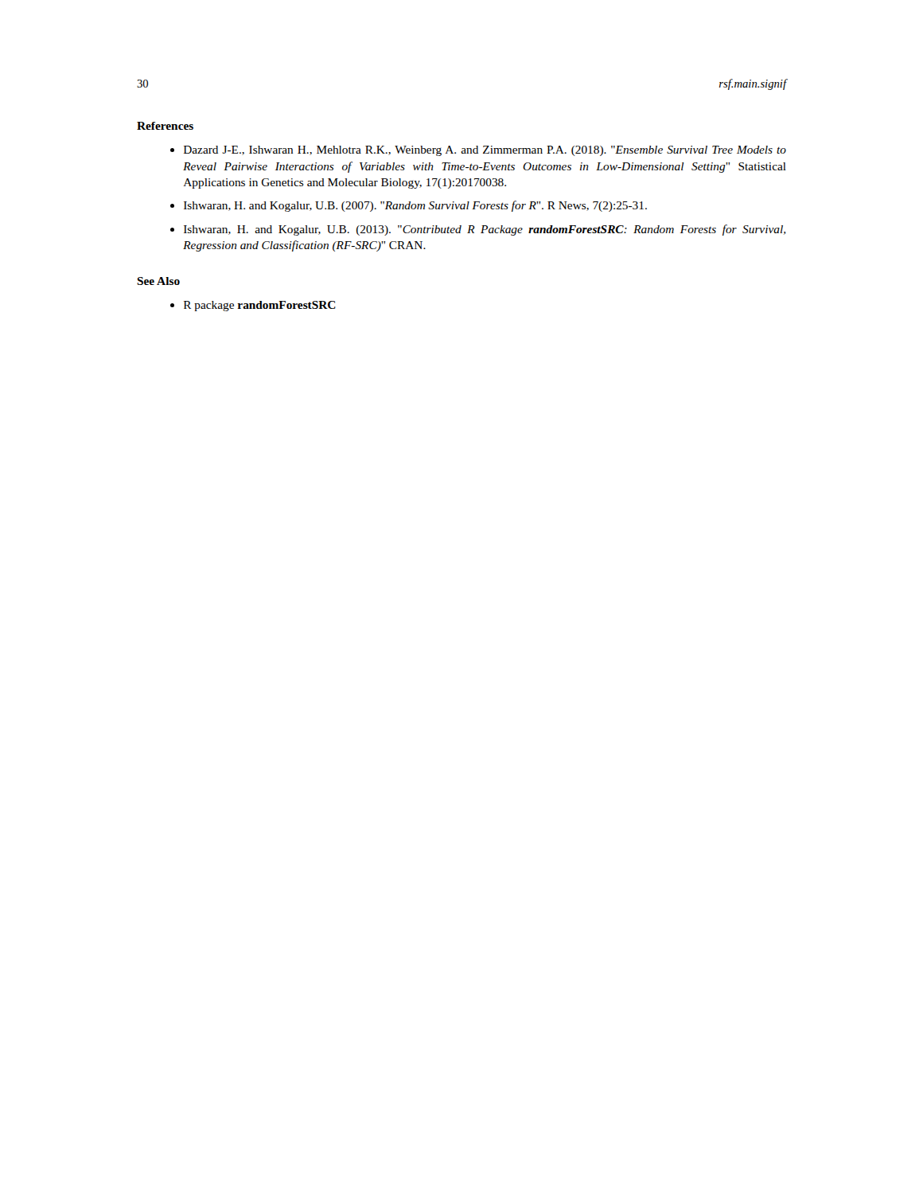30 rsf.main.signif
References
Dazard J-E., Ishwaran H., Mehlotra R.K., Weinberg A. and Zimmerman P.A. (2018). "Ensemble Survival Tree Models to Reveal Pairwise Interactions of Variables with Time-to-Events Outcomes in Low-Dimensional Setting" Statistical Applications in Genetics and Molecular Biology, 17(1):20170038.
Ishwaran, H. and Kogalur, U.B. (2007). "Random Survival Forests for R". R News, 7(2):25-31.
Ishwaran, H. and Kogalur, U.B. (2013). "Contributed R Package randomForestSRC: Random Forests for Survival, Regression and Classification (RF-SRC)" CRAN.
See Also
R package randomForestSRC